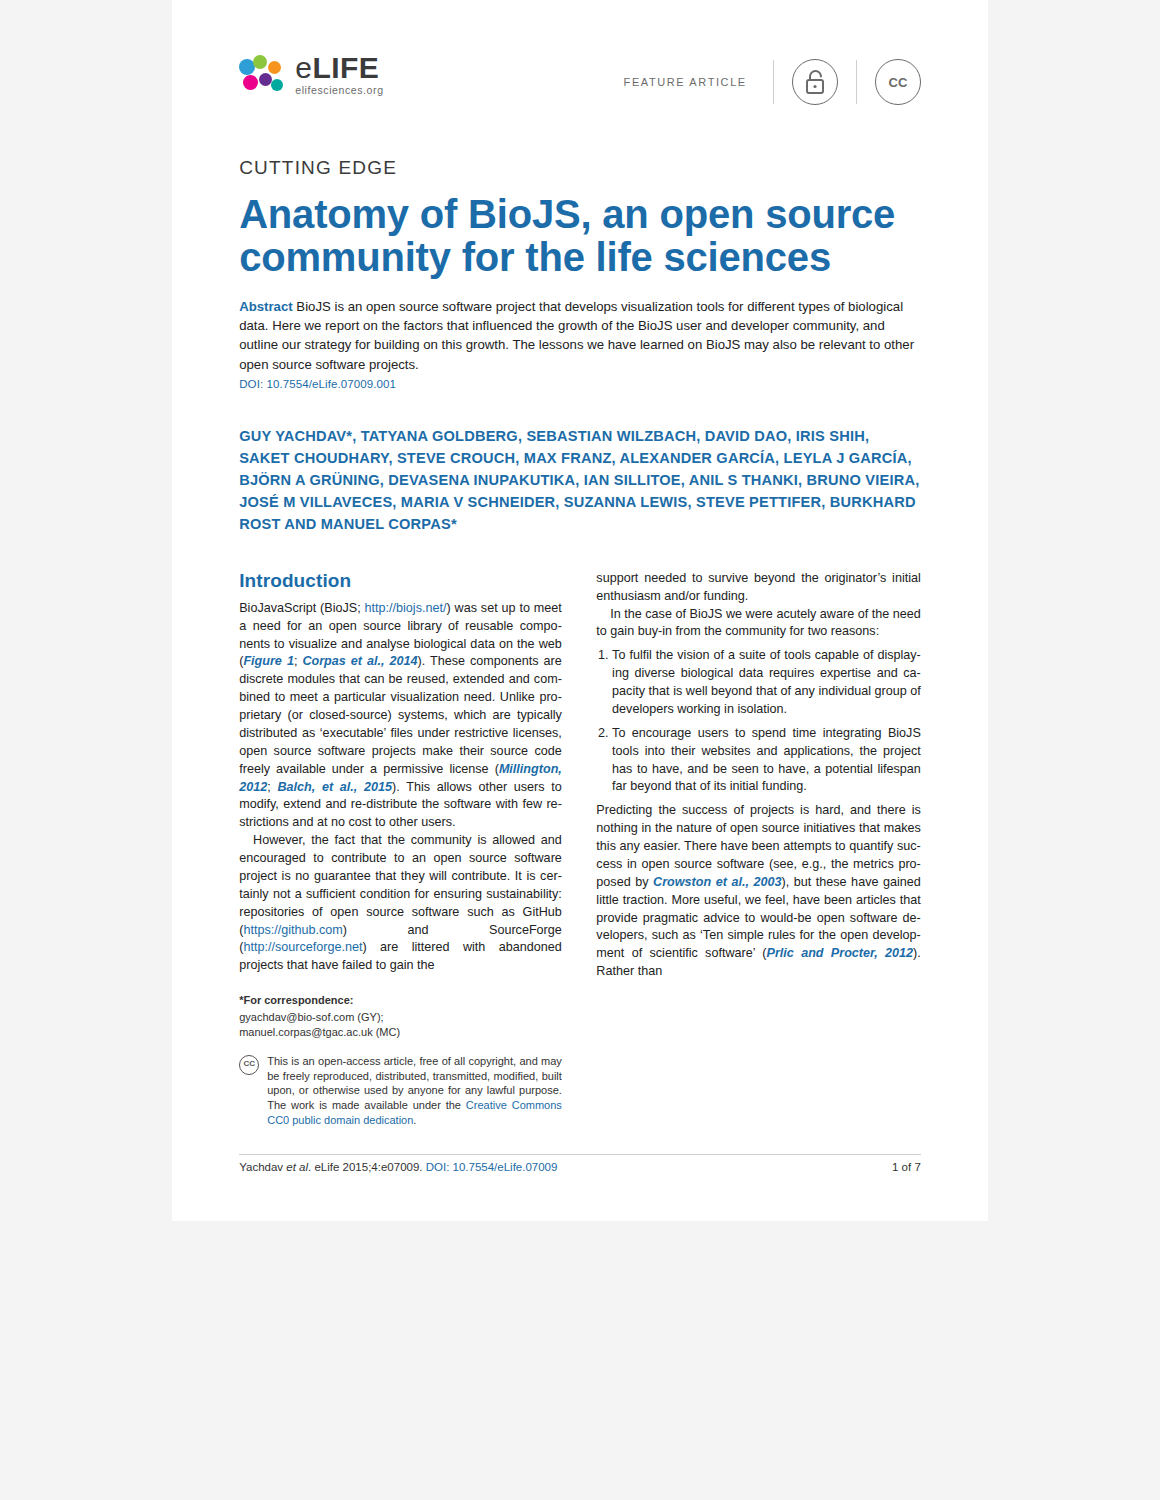eLIFE
elifesciences.org
Feature article
CC
Cutting Edge
Anatomy of BioJS, an open source community for the life sciences
Abstract BioJS is an open source software project that develops visualization tools for different types of biological data. Here we report on the factors that influenced the growth of the BioJS user and developer community, and outline our strategy for building on this growth. The lessons we have learned on BioJS may also be relevant to other open source software projects.
DOI: 10.7554/eLife.07009.001
Guy Yachdav*, Tatyana Goldberg, Sebastian Wilzbach, David Dao, Iris Shih, Saket Choudhary, Steve Crouch, Max Franz, Alexander García, Leyla J García, Björn A Grüning, Devasena Inupakutika, Ian Sillitoe, Anil S Thanki, Bruno Vieira, José M Villaveces, Maria V Schneider, Suzanna Lewis, Steve Pettifer, Burkhard Rost and Manuel Corpas*
Introduction
BioJavaScript (BioJS; http://biojs.net/) was set up to meet a need for an open source library of reusable components to visualize and analyse biological data on the web (Figure 1; Corpas et al., 2014). These components are discrete modules that can be reused, extended and combined to meet a particular visualization need. Unlike proprietary (or closed-source) systems, which are typically distributed as ‘executable’ files under restrictive licenses, open source software projects make their source code freely available under a permissive license (Millington, 2012; Balch, et al., 2015). This allows other users to modify, extend and re-distribute the software with few restrictions and at no cost to other users.
However, the fact that the community is allowed and encouraged to contribute to an open source software project is no guarantee that they will contribute. It is certainly not a sufficient condition for ensuring sustainability: repositories of open source software such as GitHub (https://github.com) and SourceForge (http://sourceforge.net) are littered with abandoned projects that have failed to gain the
*For correspondence:
gyachdav@bio-sof.com (GY);
manuel.corpas@tgac.ac.uk (MC)
CC
This is an open-access article, free of all copyright, and may be freely reproduced, distributed, transmitted, modified, built upon, or otherwise used by anyone for any lawful purpose. The work is made available under the Creative Commons CC0 public domain dedication.
support needed to survive beyond the originator’s initial enthusiasm and/or funding.
In the case of BioJS we were acutely aware of the need to gain buy-in from the community for two reasons:
To fulfil the vision of a suite of tools capable of displaying diverse biological data requires expertise and capacity that is well beyond that of any individual group of developers working in isolation.
To encourage users to spend time integrating BioJS tools into their websites and applications, the project has to have, and be seen to have, a potential lifespan far beyond that of its initial funding.
Predicting the success of projects is hard, and there is nothing in the nature of open source initiatives that makes this any easier. There have been attempts to quantify success in open source software (see, e.g., the metrics proposed by Crowston et al., 2003), but these have gained little traction. More useful, we feel, have been articles that provide pragmatic advice to would-be open software developers, such as ‘Ten simple rules for the open development of scientific software’ (Prlic and Procter, 2012). Rather than
Yachdav et al. eLife 2015;4:e07009. DOI: 10.7554/eLife.07009
1 of 7